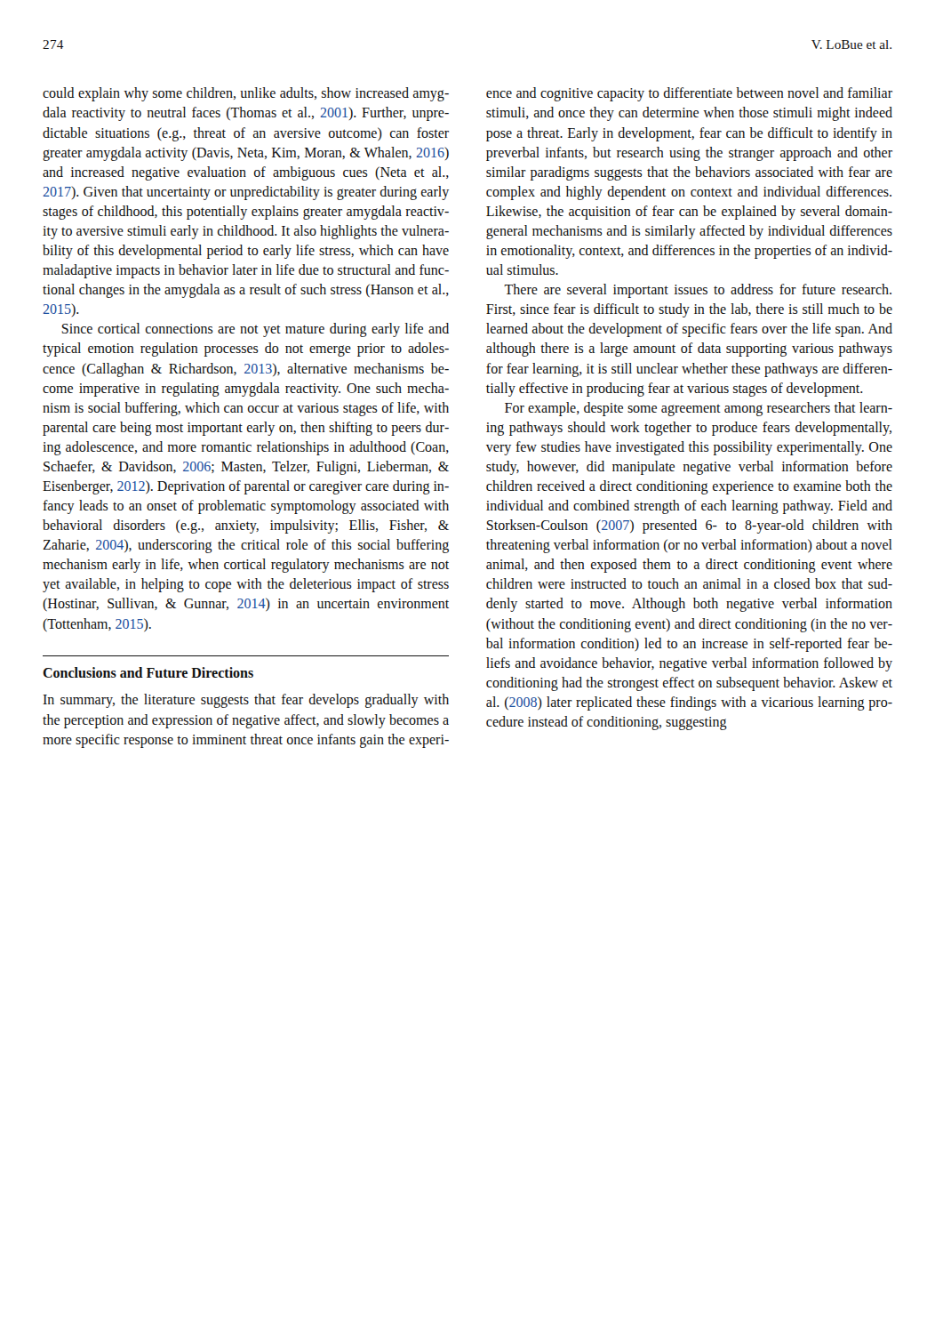274 V. LoBue et al.
could explain why some children, unlike adults, show increased amygdala reactivity to neutral faces (Thomas et al., 2001). Further, unpredictable situations (e.g., threat of an aversive outcome) can foster greater amygdala activity (Davis, Neta, Kim, Moran, & Whalen, 2016) and increased negative evaluation of ambiguous cues (Neta et al., 2017). Given that uncertainty or unpredictability is greater during early stages of childhood, this potentially explains greater amygdala reactivity to aversive stimuli early in childhood. It also highlights the vulnerability of this developmental period to early life stress, which can have maladaptive impacts in behavior later in life due to structural and functional changes in the amygdala as a result of such stress (Hanson et al., 2015).
Since cortical connections are not yet mature during early life and typical emotion regulation processes do not emerge prior to adolescence (Callaghan & Richardson, 2013), alternative mechanisms become imperative in regulating amygdala reactivity. One such mechanism is social buffering, which can occur at various stages of life, with parental care being most important early on, then shifting to peers during adolescence, and more romantic relationships in adulthood (Coan, Schaefer, & Davidson, 2006; Masten, Telzer, Fuligni, Lieberman, & Eisenberger, 2012). Deprivation of parental or caregiver care during infancy leads to an onset of problematic symptomology associated with behavioral disorders (e.g., anxiety, impulsivity; Ellis, Fisher, & Zaharie, 2004), underscoring the critical role of this social buffering mechanism early in life, when cortical regulatory mechanisms are not yet available, in helping to cope with the deleterious impact of stress (Hostinar, Sullivan, & Gunnar, 2014) in an uncertain environment (Tottenham, 2015).
Conclusions and Future Directions
In summary, the literature suggests that fear develops gradually with the perception and expression of negative affect, and slowly becomes a more specific response to imminent threat once infants gain the experience and cognitive capacity to differentiate between novel and familiar stimuli, and once they can determine when those stimuli might indeed pose a threat. Early in development, fear can be difficult to identify in preverbal infants, but research using the stranger approach and other similar paradigms suggests that the behaviors associated with fear are complex and highly dependent on context and individual differences. Likewise, the acquisition of fear can be explained by several domain-general mechanisms and is similarly affected by individual differences in emotionality, context, and differences in the properties of an individual stimulus.
There are several important issues to address for future research. First, since fear is difficult to study in the lab, there is still much to be learned about the development of specific fears over the life span. And although there is a large amount of data supporting various pathways for fear learning, it is still unclear whether these pathways are differentially effective in producing fear at various stages of development.
For example, despite some agreement among researchers that learning pathways should work together to produce fears developmentally, very few studies have investigated this possibility experimentally. One study, however, did manipulate negative verbal information before children received a direct conditioning experience to examine both the individual and combined strength of each learning pathway. Field and Storksen-Coulson (2007) presented 6- to 8-year-old children with threatening verbal information (or no verbal information) about a novel animal, and then exposed them to a direct conditioning event where children were instructed to touch an animal in a closed box that suddenly started to move. Although both negative verbal information (without the conditioning event) and direct conditioning (in the no verbal information condition) led to an increase in self-reported fear beliefs and avoidance behavior, negative verbal information followed by conditioning had the strongest effect on subsequent behavior. Askew et al. (2008) later replicated these findings with a vicarious learning procedure instead of conditioning, suggesting